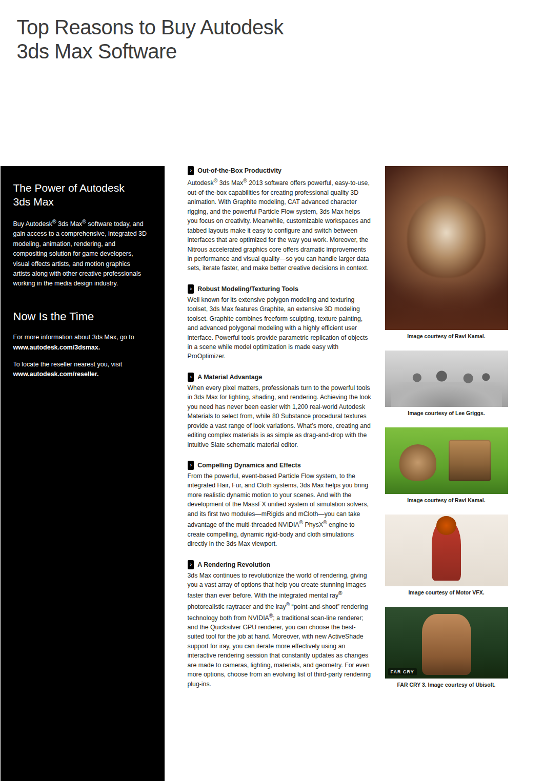Top Reasons to Buy Autodesk
3ds Max Software
The Power of Autodesk
3ds Max
Buy Autodesk® 3ds Max® software today, and gain access to a comprehensive, integrated 3D modeling, animation, rendering, and compositing solution for game developers, visual effects artists, and motion graphics artists along with other creative professionals working in the media design industry.
Now Is the Time
For more information about 3ds Max, go to www.autodesk.com/3dsmax.
To locate the reseller nearest you, visit www.autodesk.com/reseller.
Out-of-the-Box Productivity
Autodesk® 3ds Max® 2013 software offers powerful, easy-to-use, out-of-the-box capabilities for creating professional quality 3D animation. With Graphite modeling, CAT advanced character rigging, and the powerful Particle Flow system, 3ds Max helps you focus on creativity. Meanwhile, customizable workspaces and tabbed layouts make it easy to configure and switch between interfaces that are optimized for the way you work. Moreover, the Nitrous accelerated graphics core offers dramatic improvements in performance and visual quality—so you can handle larger data sets, iterate faster, and make better creative decisions in context.
Robust Modeling/Texturing Tools
Well known for its extensive polygon modeling and texturing toolset, 3ds Max features Graphite, an extensive 3D modeling toolset. Graphite combines freeform sculpting, texture painting, and advanced polygonal modeling with a highly efficient user interface. Powerful tools provide parametric replication of objects in a scene while model optimization is made easy with ProOptimizer.
A Material Advantage
When every pixel matters, professionals turn to the powerful tools in 3ds Max for lighting, shading, and rendering. Achieving the look you need has never been easier with 1,200 real-world Autodesk Materials to select from, while 80 Substance procedural textures provide a vast range of look variations. What’s more, creating and editing complex materials is as simple as drag-and-drop with the intuitive Slate schematic material editor.
Compelling Dynamics and Effects
From the powerful, event-based Particle Flow system, to the integrated Hair, Fur, and Cloth systems, 3ds Max helps you bring more realistic dynamic motion to your scenes. And with the development of the MassFX unified system of simulation solvers, and its first two modules—mRigids and mCloth—you can take advantage of the multi-threaded NVIDIA® PhysX® engine to create compelling, dynamic rigid-body and cloth simulations directly in the 3ds Max viewport.
A Rendering Revolution
3ds Max continues to revolutionize the world of rendering, giving you a vast array of options that help you create stunning images faster than ever before. With the integrated mental ray® photorealistic raytracer and the iray® “point-and-shoot” rendering technology both from NVIDIA®; a traditional scan-line renderer; and the Quicksilver GPU renderer, you can choose the best-suited tool for the job at hand. Moreover, with new ActiveShade support for iray, you can iterate more effectively using an interactive rendering session that constantly updates as changes are made to cameras, lighting, materials, and geometry. For even more options, choose from an evolving list of third-party rendering plug-ins.
Image courtesy of Ravi Kamal.
Image courtesy of Lee Griggs.
Image courtesy of Ravi Kamal.
Image courtesy of Motor VFX.
FAR CRY 3. Image courtesy of Ubisoft.